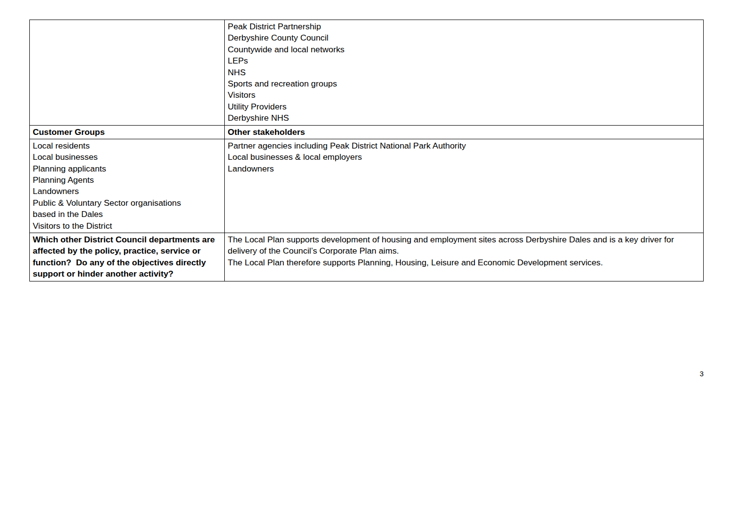| | Peak District Partnership Derbyshire County Council Countywide and local networks LEPs NHS Sports and recreation groups Visitors Utility Providers Derbyshire NHS |
| Customer Groups | Other stakeholders |
| Local residents Local businesses Planning applicants Planning Agents Landowners Public & Voluntary Sector organisations based in the Dales Visitors to the District | Partner agencies including Peak District National Park Authority Local businesses & local employers Landowners |
| Which other District Council departments are affected by the policy, practice, service or function? Do any of the objectives directly support or hinder another activity? | The Local Plan supports development of housing and employment sites across Derbyshire Dales and is a key driver for delivery of the Council’s Corporate Plan aims. The Local Plan therefore supports Planning, Housing, Leisure and Economic Development services. |
3